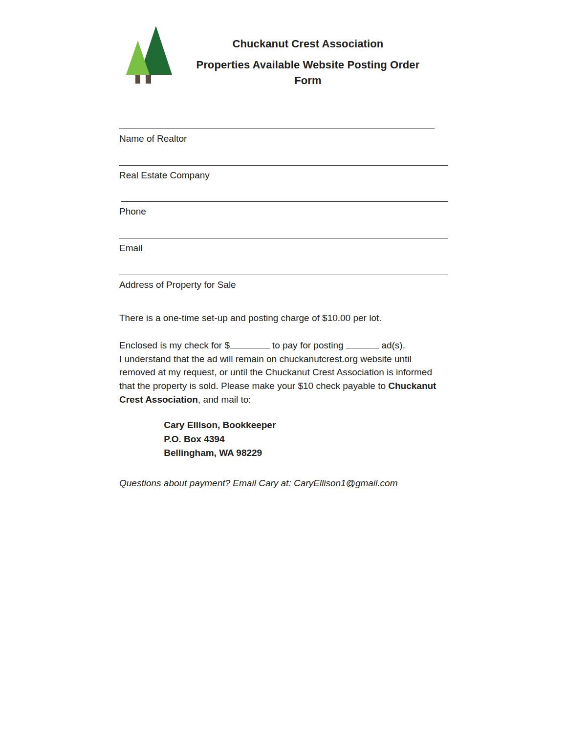Chuckanut Crest Association
Properties Available Website Posting Order Form
Name of Realtor
Real Estate Company
Phone
Email
Address of Property for Sale
There is a one-time set-up and posting charge of $10.00 per lot.
Enclosed is my check for $ to pay for posting ad(s).
I understand that the ad will remain on chuckanutcrest.org website until removed at my request, or until the Chuckanut Crest Association is informed that the property is sold. Please make your $10 check payable to Chuckanut Crest Association, and mail to:
Cary Ellison, Bookkeeper
P.O. Box 4394
Bellingham, WA 98229
Questions about payment? Email Cary at: CaryEllison1@gmail.com